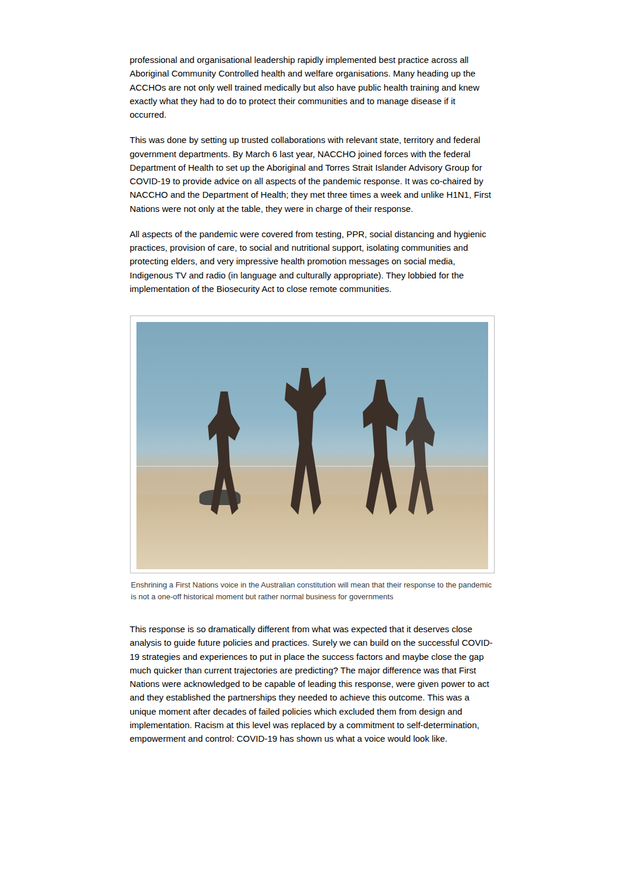professional and organisational leadership rapidly implemented best practice across all Aboriginal Community Controlled health and welfare organisations. Many heading up the ACCHOs are not only well trained medically but also have public health training and knew exactly what they had to do to protect their communities and to manage disease if it occurred.
This was done by setting up trusted collaborations with relevant state, territory and federal government departments. By March 6 last year, NACCHO joined forces with the federal Department of Health to set up the Aboriginal and Torres Strait Islander Advisory Group for COVID-19 to provide advice on all aspects of the pandemic response. It was co-chaired by NACCHO and the Department of Health; they met three times a week and unlike H1N1, First Nations were not only at the table, they were in charge of their response.
All aspects of the pandemic were covered from testing, PPR, social distancing and hygienic practices, provision of care, to social and nutritional support, isolating communities and protecting elders, and very impressive health promotion messages on social media, Indigenous TV and radio (in language and culturally appropriate). They lobbied for the implementation of the Biosecurity Act to close remote communities.
Enshrining a First Nations voice in the Australian constitution will mean that their response to the pandemic is not a one-off historical moment but rather normal business for governments
This response is so dramatically different from what was expected that it deserves close analysis to guide future policies and practices. Surely we can build on the successful COVID-19 strategies and experiences to put in place the success factors and maybe close the gap much quicker than current trajectories are predicting? The major difference was that First Nations were acknowledged to be capable of leading this response, were given power to act and they established the partnerships they needed to achieve this outcome. This was a unique moment after decades of failed policies which excluded them from design and implementation. Racism at this level was replaced by a commitment to self-determination, empowerment and control: COVID-19 has shown us what a voice would look like.